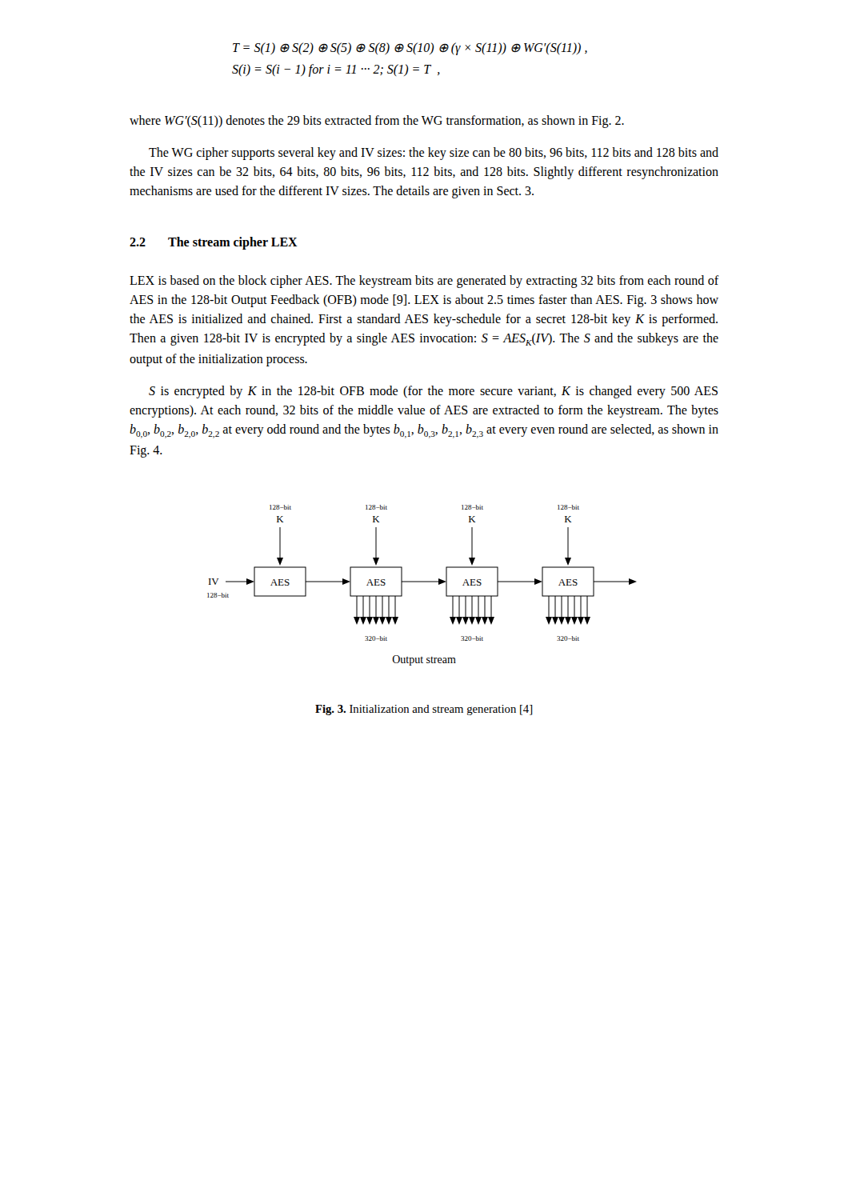T = S(1) ⊕ S(2) ⊕ S(5) ⊕ S(8) ⊕ S(10) ⊕ (γ × S(11)) ⊕ WG′(S(11)) , S(i) = S(i − 1) for i = 11 ··· 2; S(1) = T ,
where WG′(S(11)) denotes the 29 bits extracted from the WG transformation, as shown in Fig. 2.
The WG cipher supports several key and IV sizes: the key size can be 80 bits, 96 bits, 112 bits and 128 bits and the IV sizes can be 32 bits, 64 bits, 80 bits, 96 bits, 112 bits, and 128 bits. Slightly different resynchronization mechanisms are used for the different IV sizes. The details are given in Sect. 3.
2.2 The stream cipher LEX
LEX is based on the block cipher AES. The keystream bits are generated by extracting 32 bits from each round of AES in the 128-bit Output Feedback (OFB) mode [9]. LEX is about 2.5 times faster than AES. Fig. 3 shows how the AES is initialized and chained. First a standard AES key-schedule for a secret 128-bit key K is performed. Then a given 128-bit IV is encrypted by a single AES invocation: S = AESK(IV). The S and the subkeys are the output of the initialization process.
S is encrypted by K in the 128-bit OFB mode (for the more secure variant, K is changed every 500 AES encryptions). At each round, 32 bits of the middle value of AES are extracted to form the keystream. The bytes b0,0, b0,2, b2,0, b2,2 at every odd round and the bytes b0,1, b0,3, b2,1, b2,3 at every even round are selected, as shown in Fig. 4.
128−bit K 128−bit K 128−bit K 128−bit K IV 128−bit AES AES AES AES 320−bit 320−bit 320−bit Output stream
Fig. 3. Initialization and stream generation [4]